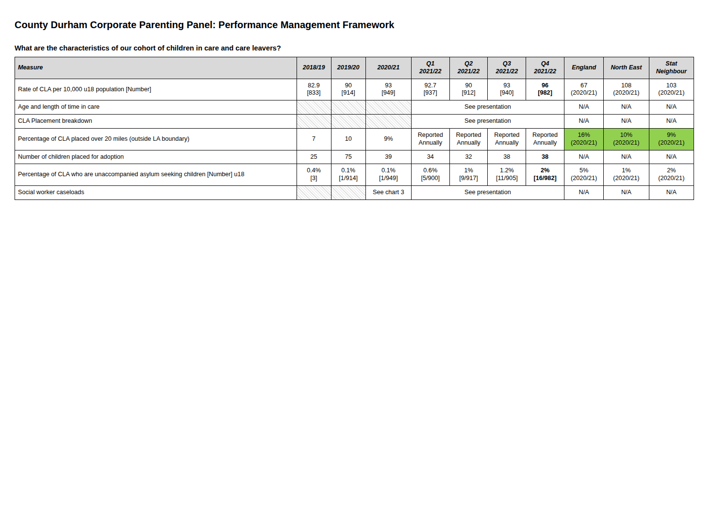County Durham Corporate Parenting Panel: Performance Management Framework
What are the characteristics of our cohort of children in care and care leavers?
| Measure | 2018/19 | 2019/20 | 2020/21 | Q1 2021/22 | Q2 2021/22 | Q3 2021/22 | Q4 2021/22 | England | North East | Stat Neighbour |
| --- | --- | --- | --- | --- | --- | --- | --- | --- | --- | --- |
| Rate of CLA per 10,000 u18 population [Number] | 82.9 [833] | 90 [914] | 93 [949] | 92.7 [937] | 90 [912] | 93 [940] | 96 [982] | 67 (2020/21) | 108 (2020/21) | 103 (2020/21) |
| Age and length of time in care | | | | See presentation | N/A | N/A | N/A |
| CLA Placement breakdown | | | | See presentation | N/A | N/A | N/A |
| Percentage of CLA placed over 20 miles (outside LA boundary) | 7 | 10 | 9% | Reported Annually | Reported Annually | Reported Annually | Reported Annually | 16% (2020/21) | 10% (2020/21) | 9% (2020/21) |
| Number of children placed for adoption | 25 | 75 | 39 | 34 | 32 | 38 | 38 | N/A | N/A | N/A |
| Percentage of CLA who are unaccompanied asylum seeking children [Number] u18 | 0.4% [3] | 0.1% [1/914] | 0.1% [1/949] | 0.6% [5/900] | 1% [9/917] | 1.2% [11/905] | 2% [16/982] | 5% (2020/21) | 1% (2020/21) | 2% (2020/21) |
| Social worker caseloads | | | See chart 3 | See presentation | N/A | N/A | N/A |